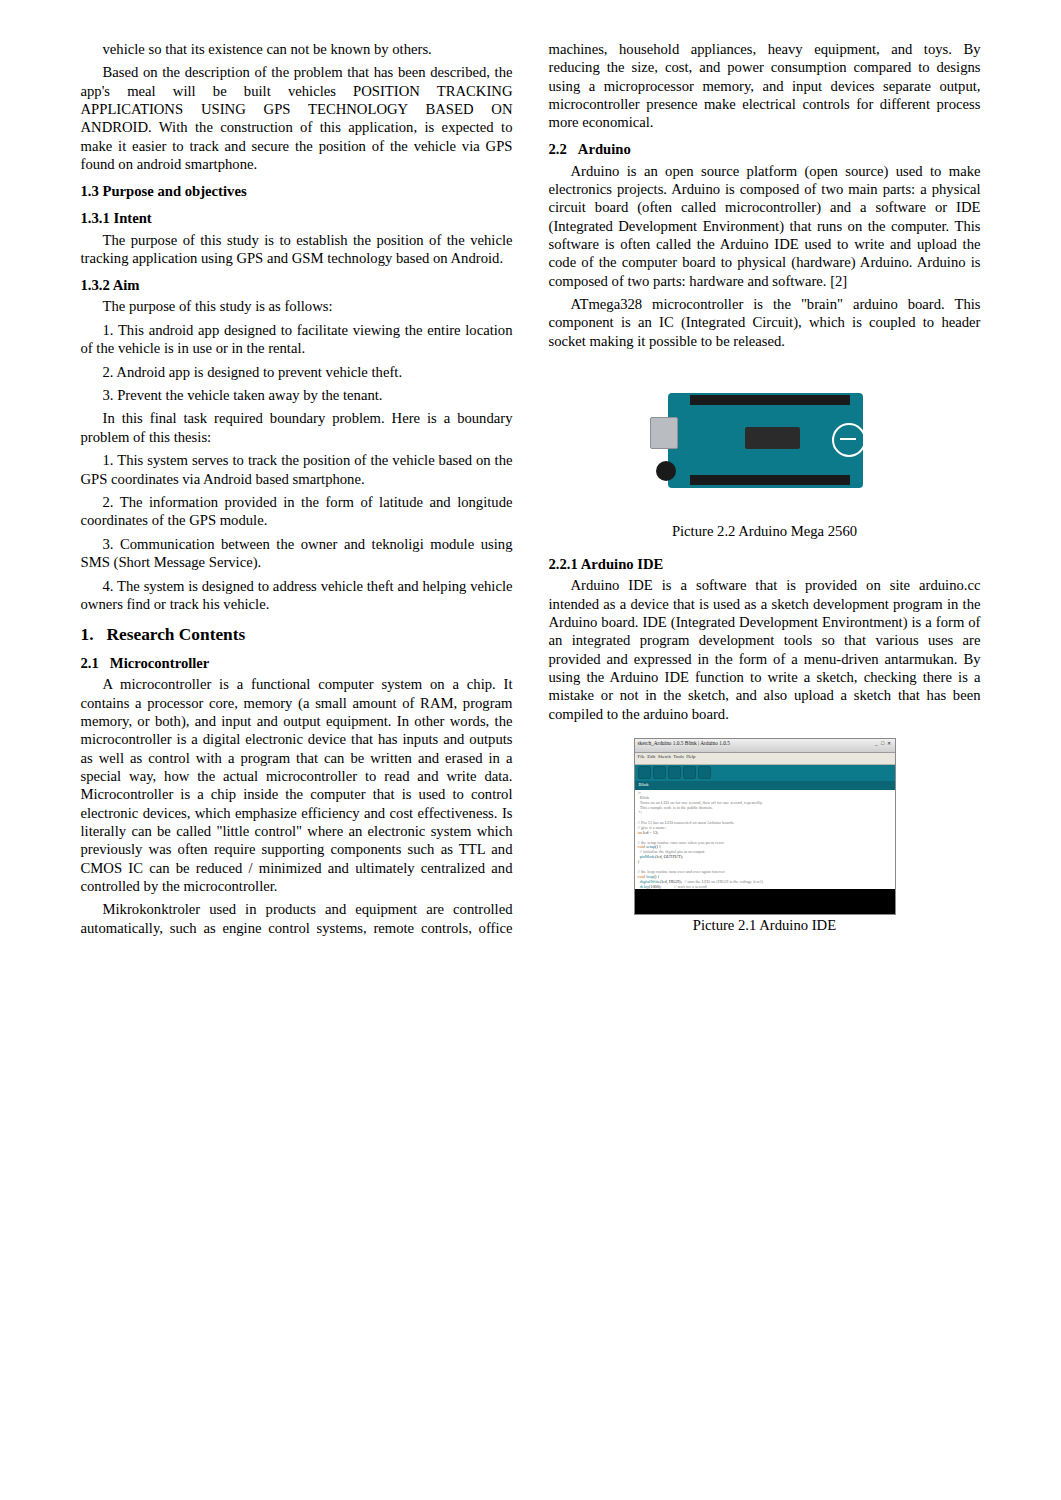vehicle so that its existence can not be known by others.
Based on the description of the problem that has been described, the app's meal will be built vehicles POSITION TRACKING APPLICATIONS USING GPS TECHNOLOGY BASED ON ANDROID. With the construction of this application, is expected to make it easier to track and secure the position of the vehicle via GPS found on android smartphone.
1.3 Purpose and objectives
1.3.1 Intent
The purpose of this study is to establish the position of the vehicle tracking application using GPS and GSM technology based on Android.
1.3.2 Aim
The purpose of this study is as follows:
1. This android app designed to facilitate viewing the entire location of the vehicle is in use or in the rental.
2. Android app is designed to prevent vehicle theft.
3. Prevent the vehicle taken away by the tenant.
In this final task required boundary problem. Here is a boundary problem of this thesis:
1. This system serves to track the position of the vehicle based on the GPS coordinates via Android based smartphone.
2. The information provided in the form of latitude and longitude coordinates of the GPS module.
3. Communication between the owner and teknoligi module using SMS (Short Message Service).
4. The system is designed to address vehicle theft and helping vehicle owners find or track his vehicle.
1. Research Contents
2.1 Microcontroller
A microcontroller is a functional computer system on a chip. It contains a processor core, memory (a small amount of RAM, program memory, or both), and input and output equipment. In other words, the microcontroller is a digital electronic device that has inputs and outputs as well as control with a program that can be written and erased in a special way, how the actual microcontroller to read and write data. Microcontroller is a chip inside the computer that is used to control electronic devices, which emphasize efficiency and cost effectiveness. Is literally can be called "little control" where an electronic system which previously was often require supporting components such as TTL and CMOS IC can be reduced / minimized and ultimately centralized and controlled by the microcontroller.
Mikrokonktroler used in products and equipment are controlled automatically, such as engine control systems, remote controls, office machines, household appliances, heavy equipment, and toys. By reducing the size, cost, and power consumption compared to designs using a microprocessor memory, and input devices separate output, microcontroller presence make electrical controls for different process more economical.
2.2 Arduino
Arduino is an open source platform (open source) used to make electronics projects. Arduino is composed of two main parts: a physical circuit board (often called microcontroller) and a software or IDE (Integrated Development Environment) that runs on the computer. This software is often called the Arduino IDE used to write and upload the code of the computer board to physical (hardware) Arduino. Arduino is composed of two parts: hardware and software. [2]
ATmega328 microcontroller is the "brain" arduino board. This component is an IC (Integrated Circuit), which is coupled to header socket making it possible to be released.
Picture 2.2 Arduino Mega 2560
2.2.1 Arduino IDE
Arduino IDE is a software that is provided on site arduino.cc intended as a device that is used as a sketch development program in the Arduino board. IDE (Integrated Development Environtment) is a form of an integrated program development tools so that various uses are provided and expressed in the form of a menu-driven antarmukan. By using the Arduino IDE function to write a sketch, checking there is a mistake or not in the sketch, and also upload a sketch that has been compiled to the arduino board.
sketch_Arduino 1.0.5 Blink | Arduino 1.0.5_ □ ✕
File Edit Sketch Tools Help
Blink
/*
Blink
Turns on an LED on for one second, then off for one second, repeatedly.
This example code is in the public domain.
*/
// Pin 13 has an LED connected on most Arduino boards.
// give it a name:
int led = 13;
// the setup routine runs once when you press reset:
void setup() {
// initialize the digital pin as an output.
pinMode(led, OUTPUT);
}
// the loop routine runs over and over again forever:
void loop() {
digitalWrite(led, HIGH); // turn the LED on (HIGH is the voltage level)
delay(1000); // wait for a second
digitalWrite(led, LOW); // turn the LED off by making the voltage LOW
delay(1000); // wait for a second
}
Arduino Uno on COM3
Picture 2.1 Arduino IDE